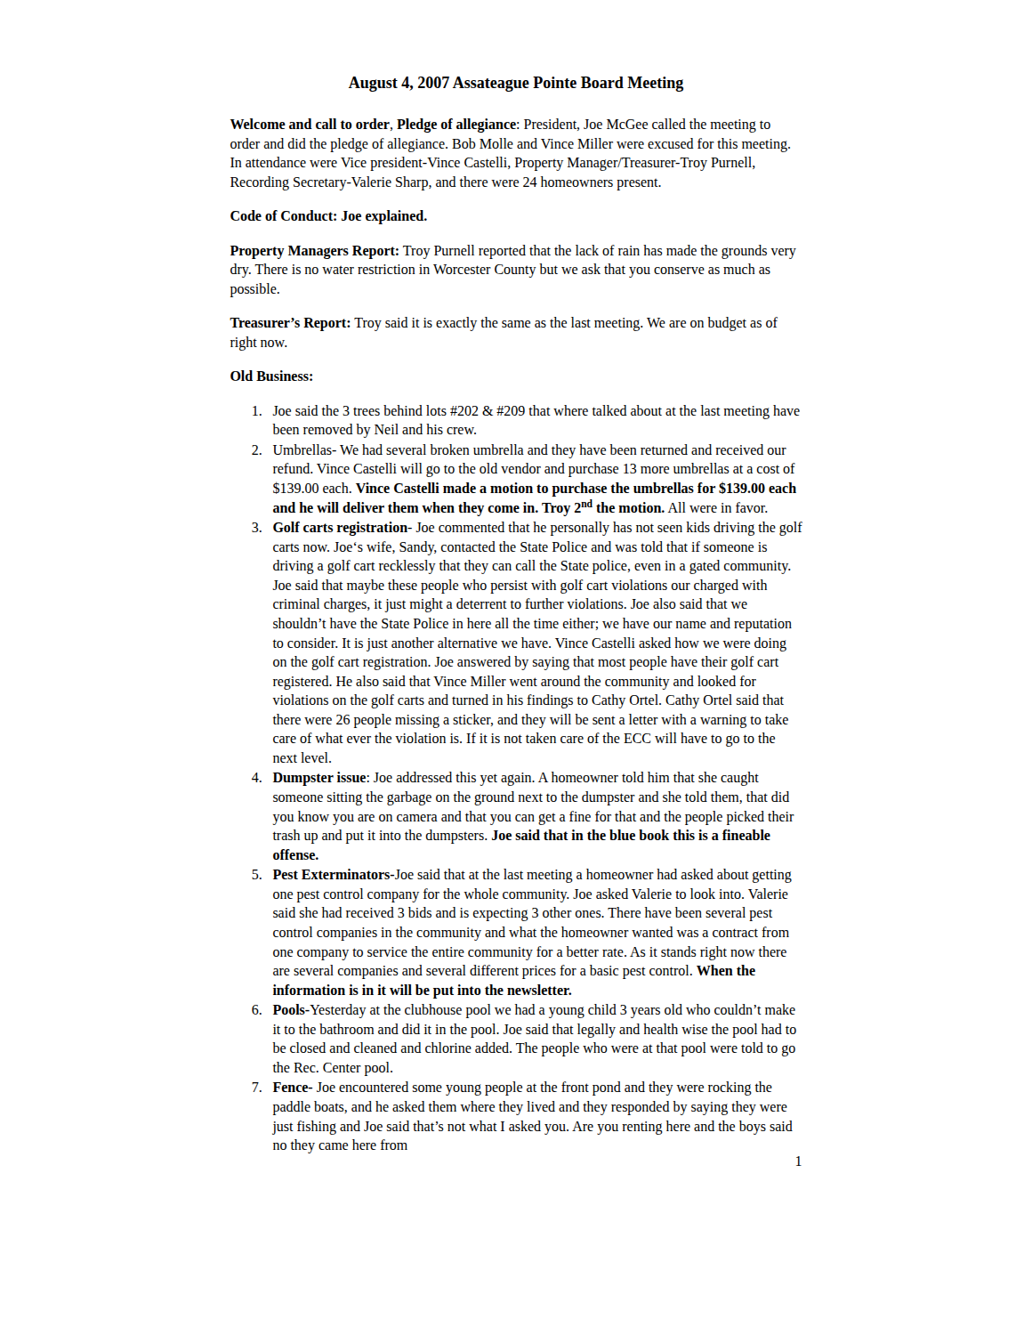August 4, 2007 Assateague Pointe Board Meeting
Welcome and call to order, Pledge of allegiance: President, Joe McGee called the meeting to order and did the pledge of allegiance. Bob Molle and Vince Miller were excused for this meeting. In attendance were Vice president-Vince Castelli, Property Manager/Treasurer-Troy Purnell, Recording Secretary-Valerie Sharp, and there were 24 homeowners present.
Code of Conduct: Joe explained.
Property Managers Report: Troy Purnell reported that the lack of rain has made the grounds very dry. There is no water restriction in Worcester County but we ask that you conserve as much as possible.
Treasurer’s Report: Troy said it is exactly the same as the last meeting. We are on budget as of right now.
Old Business:
Joe said the 3 trees behind lots #202 & #209 that where talked about at the last meeting have been removed by Neil and his crew.
Umbrellas- We had several broken umbrella and they have been returned and received our refund. Vince Castelli will go to the old vendor and purchase 13 more umbrellas at a cost of $139.00 each. Vince Castelli made a motion to purchase the umbrellas for $139.00 each and he will deliver them when they come in. Troy 2nd the motion. All were in favor.
Golf carts registration- Joe commented that he personally has not seen kids driving the golf carts now. Joe‘s wife, Sandy, contacted the State Police and was told that if someone is driving a golf cart recklessly that they can call the State police, even in a gated community. Joe said that maybe these people who persist with golf cart violations our charged with criminal charges, it just might a deterrent to further violations. Joe also said that we shouldn’t have the State Police in here all the time either; we have our name and reputation to consider. It is just another alternative we have. Vince Castelli asked how we were doing on the golf cart registration. Joe answered by saying that most people have their golf cart registered. He also said that Vince Miller went around the community and looked for violations on the golf carts and turned in his findings to Cathy Ortel. Cathy Ortel said that there were 26 people missing a sticker, and they will be sent a letter with a warning to take care of what ever the violation is. If it is not taken care of the ECC will have to go to the next level.
Dumpster issue: Joe addressed this yet again. A homeowner told him that she caught someone sitting the garbage on the ground next to the dumpster and she told them, that did you know you are on camera and that you can get a fine for that and the people picked their trash up and put it into the dumpsters. Joe said that in the blue book this is a fineable offense.
Pest Exterminators-Joe said that at the last meeting a homeowner had asked about getting one pest control company for the whole community. Joe asked Valerie to look into. Valerie said she had received 3 bids and is expecting 3 other ones. There have been several pest control companies in the community and what the homeowner wanted was a contract from one company to service the entire community for a better rate. As it stands right now there are several companies and several different prices for a basic pest control. When the information is in it will be put into the newsletter.
Pools-Yesterday at the clubhouse pool we had a young child 3 years old who couldn’t make it to the bathroom and did it in the pool. Joe said that legally and health wise the pool had to be closed and cleaned and chlorine added. The people who were at that pool were told to go the Rec. Center pool.
Fence- Joe encountered some young people at the front pond and they were rocking the paddle boats, and he asked them where they lived and they responded by saying they were just fishing and Joe said that’s not what I asked you. Are you renting here and the boys said no they came here from
1